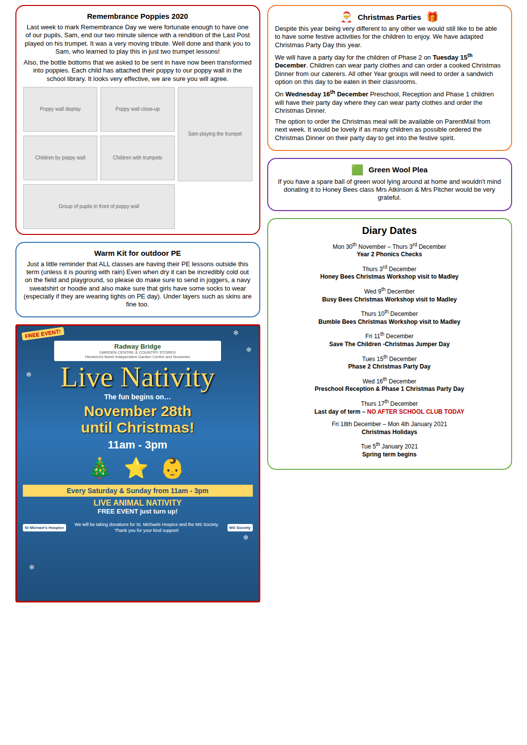Remembrance Poppies 2020
Last week to mark Remembrance Day we were fortunate enough to have one of our pupils, Sam, end our two minute silence with a rendition of the Last Post played on his trumpet. It was a very moving tribute. Well done and thank you to Sam, who learned to play this in just two trumpet lessons!
Also, the bottle bottoms that we asked to be sent in have now been transformed into poppies. Each child has attached their poppy to our poppy wall in the school library. It looks very effective, we are sure you will agree.
Poppy wall display
Poppy wall close-up
Sam playing the trumpet
Children by poppy wall
Children with trumpets
Group of pupils in front of poppy wall
Warm Kit for outdoor PE
Just a little reminder that ALL classes are having their PE lessons outside this term (unless it is pouring with rain) Even when dry it can be incredibly cold out on the field and playground, so please do make sure to send in joggers, a navy sweatshirt or hoodie and also make sure that girls have some socks to wear (especially if they are wearing tights on PE day). Under layers such as skins are fine too.
❄ ❄ ❄ ❄ ❄
FREE EVENT!
Radway Bridge GARDEN CENTRE & COUNTRY STORES Hereford's finest independent Garden Centre and Nurseries
Live Nativity
The fun begins on…
November 28th
until Christmas!
11am - 3pm
🎄 ⭐ 👶
Every Saturday & Sunday from 11am - 3pm
LIVE ANIMAL NATIVITY
FREE EVENT just turn up!
St Michael's Hospice
We will be taking donations for St. Michaels Hospice and the MS Society. Thank you for your kind support!
MS Society
🎅 Christmas Parties 🎁
Despite this year being very different to any other we would still like to be able to have some festive activities for the children to enjoy. We have adapted Christmas Party Day this year.
We will have a party day for the children of Phase 2 on Tuesday 15th December. Children can wear party clothes and can order a cooked Christmas Dinner from our caterers. All other Year groups will need to order a sandwich option on this day to be eaten in their classrooms.
On Wednesday 16th December Preschool, Reception and Phase 1 children will have their party day where they can wear party clothes and order the Christmas Dinner.
The option to order the Christmas meal will be available on ParentMail from next week. It would be lovely if as many children as possible ordered the Christmas Dinner on their party day to get into the festive spirit.
🟩 Green Wool Plea
If you have a spare ball of green wool lying around at home and wouldn't mind donating it to Honey Bees class Mrs Atkinson & Mrs Pitcher would be very grateful.
Diary Dates
Mon 30th November – Thurs 3rd December Year 2 Phonics Checks
Thurs 3rd December Honey Bees Christmas Workshop visit to Madley
Wed 9th December Busy Bees Christmas Workshop visit to Madley
Thurs 10th December Bumble Bees Christmas Workshop visit to Madley
Fri 11th December Save The Children -Christmas Jumper Day
Tues 15th December Phase 2 Christmas Party Day
Wed 16th December Preschool Reception & Phase 1 Christmas Party Day
Thurs 17th December Last day of term – NO AFTER SCHOOL CLUB TODAY
Fri 18th December – Mon 4th January 2021 Christmas Holidays
Tue 5th January 2021 Spring term begins